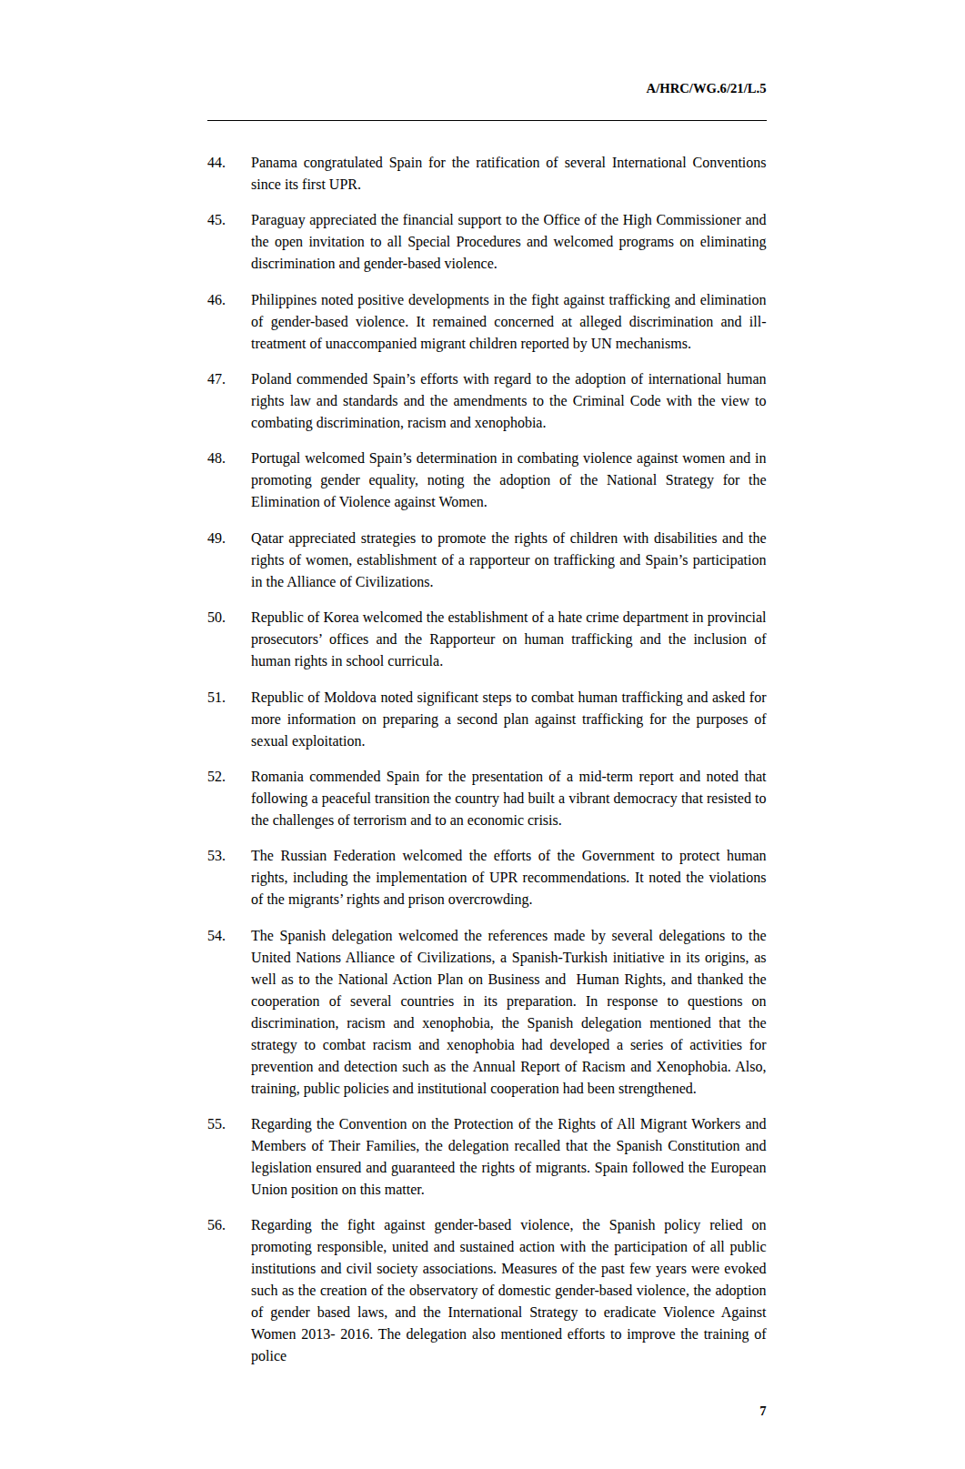A/HRC/WG.6/21/L.5
44. Panama congratulated Spain for the ratification of several International Conventions since its first UPR.
45. Paraguay appreciated the financial support to the Office of the High Commissioner and the open invitation to all Special Procedures and welcomed programs on eliminating discrimination and gender-based violence.
46. Philippines noted positive developments in the fight against trafficking and elimination of gender-based violence. It remained concerned at alleged discrimination and ill-treatment of unaccompanied migrant children reported by UN mechanisms.
47. Poland commended Spain’s efforts with regard to the adoption of international human rights law and standards and the amendments to the Criminal Code with the view to combating discrimination, racism and xenophobia.
48. Portugal welcomed Spain’s determination in combating violence against women and in promoting gender equality, noting the adoption of the National Strategy for the Elimination of Violence against Women.
49. Qatar appreciated strategies to promote the rights of children with disabilities and the rights of women, establishment of a rapporteur on trafficking and Spain’s participation in the Alliance of Civilizations.
50. Republic of Korea welcomed the establishment of a hate crime department in provincial prosecutors’ offices and the Rapporteur on human trafficking and the inclusion of human rights in school curricula.
51. Republic of Moldova noted significant steps to combat human trafficking and asked for more information on preparing a second plan against trafficking for the purposes of sexual exploitation.
52. Romania commended Spain for the presentation of a mid-term report and noted that following a peaceful transition the country had built a vibrant democracy that resisted to the challenges of terrorism and to an economic crisis.
53. The Russian Federation welcomed the efforts of the Government to protect human rights, including the implementation of UPR recommendations. It noted the violations of the migrants’ rights and prison overcrowding.
54. The Spanish delegation welcomed the references made by several delegations to the United Nations Alliance of Civilizations, a Spanish-Turkish initiative in its origins, as well as to the National Action Plan on Business and Human Rights, and thanked the cooperation of several countries in its preparation. In response to questions on discrimination, racism and xenophobia, the Spanish delegation mentioned that the strategy to combat racism and xenophobia had developed a series of activities for prevention and detection such as the Annual Report of Racism and Xenophobia. Also, training, public policies and institutional cooperation had been strengthened.
55. Regarding the Convention on the Protection of the Rights of All Migrant Workers and Members of Their Families, the delegation recalled that the Spanish Constitution and legislation ensured and guaranteed the rights of migrants. Spain followed the European Union position on this matter.
56. Regarding the fight against gender-based violence, the Spanish policy relied on promoting responsible, united and sustained action with the participation of all public institutions and civil society associations. Measures of the past few years were evoked such as the creation of the observatory of domestic gender-based violence, the adoption of gender based laws, and the International Strategy to eradicate Violence Against Women 2013- 2016. The delegation also mentioned efforts to improve the training of police
7